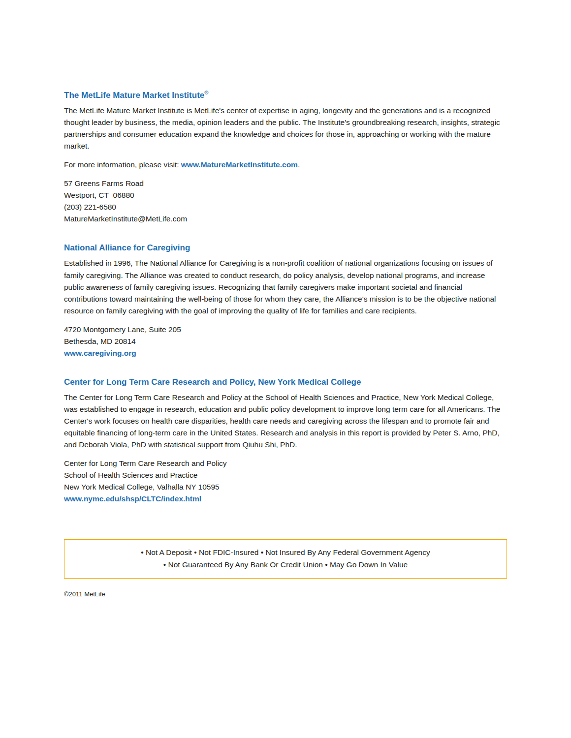The MetLife Mature Market Institute®
The MetLife Mature Market Institute is MetLife's center of expertise in aging, longevity and the generations and is a recognized thought leader by business, the media, opinion leaders and the public. The Institute's groundbreaking research, insights, strategic partnerships and consumer education expand the knowledge and choices for those in, approaching or working with the mature market.
For more information, please visit: www.MatureMarketInstitute.com.
57 Greens Farms Road
Westport, CT 06880
(203) 221-6580
MatureMarketInstitute@MetLife.com
National Alliance for Caregiving
Established in 1996, The National Alliance for Caregiving is a non-profit coalition of national organizations focusing on issues of family caregiving. The Alliance was created to conduct research, do policy analysis, develop national programs, and increase public awareness of family caregiving issues. Recognizing that family caregivers make important societal and financial contributions toward maintaining the well-being of those for whom they care, the Alliance's mission is to be the objective national resource on family caregiving with the goal of improving the quality of life for families and care recipients.
4720 Montgomery Lane, Suite 205
Bethesda, MD 20814
www.caregiving.org
Center for Long Term Care Research and Policy, New York Medical College
The Center for Long Term Care Research and Policy at the School of Health Sciences and Practice, New York Medical College, was established to engage in research, education and public policy development to improve long term care for all Americans. The Center's work focuses on health care disparities, health care needs and caregiving across the lifespan and to promote fair and equitable financing of long-term care in the United States. Research and analysis in this report is provided by Peter S. Arno, PhD, and Deborah Viola, PhD with statistical support from Qiuhu Shi, PhD.
Center for Long Term Care Research and Policy
School of Health Sciences and Practice
New York Medical College, Valhalla NY 10595
www.nymc.edu/shsp/CLTC/index.html
• Not A Deposit • Not FDIC-Insured • Not Insured By Any Federal Government Agency
• Not Guaranteed By Any Bank Or Credit Union • May Go Down In Value
©2011 MetLife